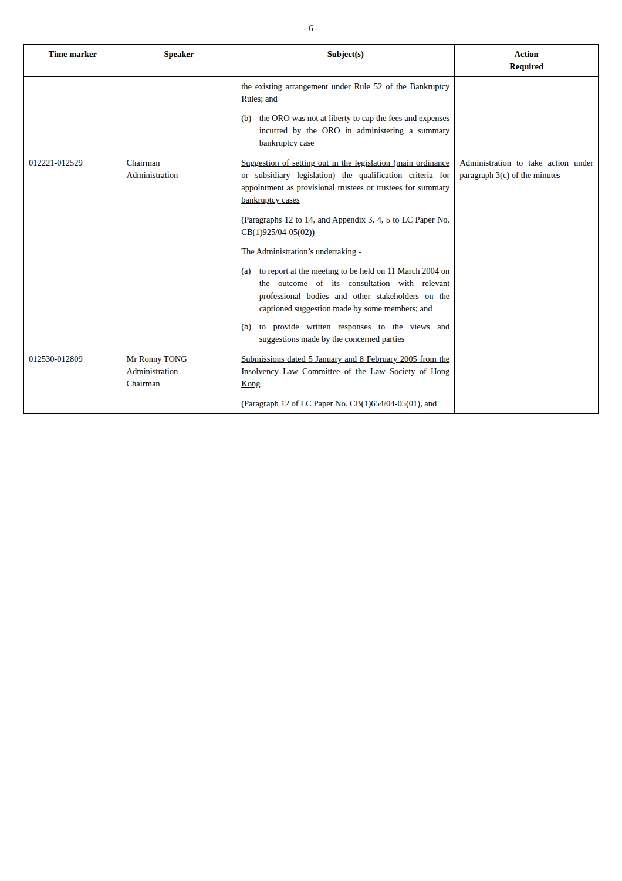- 6 -
| Time marker | Speaker | Subject(s) | Action Required |
| --- | --- | --- | --- |
| | | the existing arrangement under Rule 52 of the Bankruptcy Rules; and (b) the ORO was not at liberty to cap the fees and expenses incurred by the ORO in administering a summary bankruptcy case | |
| 012221-012529 | Chairman Administration | Suggestion of setting out in the legislation (main ordinance or subsidiary legislation) the qualification criteria for appointment as provisional trustees or trustees for summary bankruptcy cases (Paragraphs 12 to 14, and Appendix 3, 4, 5 to LC Paper No. CB(1)925/04-05(02)) The Administration’s undertaking - (a) to report at the meeting to be held on 11 March 2004 on the outcome of its consultation with relevant professional bodies and other stakeholders on the captioned suggestion made by some members; and (b) to provide written responses to the views and suggestions made by the concerned parties | Administration to take action under paragraph 3(c) of the minutes |
| 012530-012809 | Mr Ronny TONG Administration Chairman | Submissions dated 5 January and 8 February 2005 from the Insolvency Law Committee of the Law Society of Hong Kong (Paragraph 12 of LC Paper No. CB(1)654/04-05(01), and | |